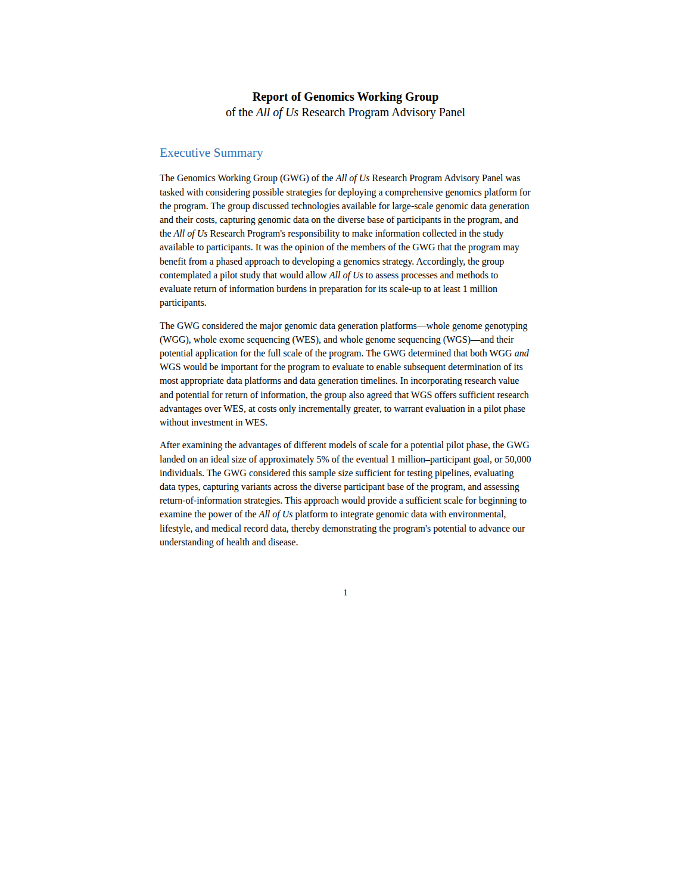Report of Genomics Working Groupof the All of Us Research Program Advisory Panel
Executive Summary
The Genomics Working Group (GWG) of the All of Us Research Program Advisory Panel was tasked with considering possible strategies for deploying a comprehensive genomics platform for the program. The group discussed technologies available for large-scale genomic data generation and their costs, capturing genomic data on the diverse base of participants in the program, and the All of Us Research Program's responsibility to make information collected in the study available to participants. It was the opinion of the members of the GWG that the program may benefit from a phased approach to developing a genomics strategy. Accordingly, the group contemplated a pilot study that would allow All of Us to assess processes and methods to evaluate return of information burdens in preparation for its scale-up to at least 1 million participants.
The GWG considered the major genomic data generation platforms—whole genome genotyping (WGG), whole exome sequencing (WES), and whole genome sequencing (WGS)—and their potential application for the full scale of the program. The GWG determined that both WGG and WGS would be important for the program to evaluate to enable subsequent determination of its most appropriate data platforms and data generation timelines. In incorporating research value and potential for return of information, the group also agreed that WGS offers sufficient research advantages over WES, at costs only incrementally greater, to warrant evaluation in a pilot phase without investment in WES.
After examining the advantages of different models of scale for a potential pilot phase, the GWG landed on an ideal size of approximately 5% of the eventual 1 million–participant goal, or 50,000 individuals. The GWG considered this sample size sufficient for testing pipelines, evaluating data types, capturing variants across the diverse participant base of the program, and assessing return-of-information strategies. This approach would provide a sufficient scale for beginning to examine the power of the All of Us platform to integrate genomic data with environmental, lifestyle, and medical record data, thereby demonstrating the program's potential to advance our understanding of health and disease.
1